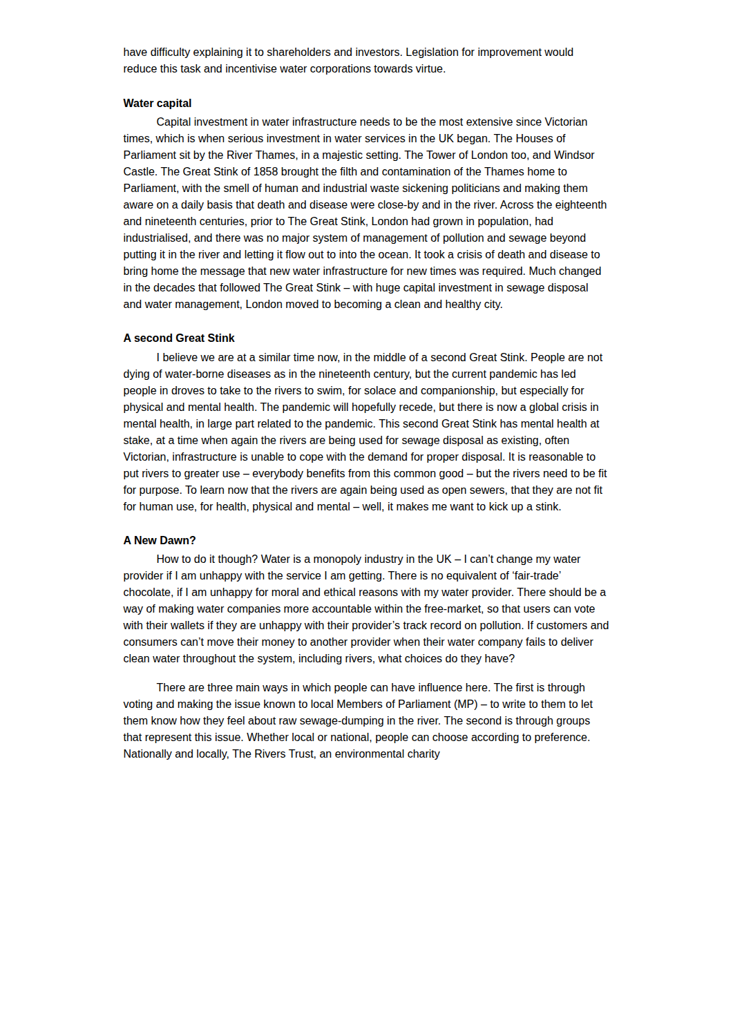have difficulty explaining it to shareholders and investors. Legislation for improvement would reduce this task and incentivise water corporations towards virtue.
Water capital
Capital investment in water infrastructure needs to be the most extensive since Victorian times, which is when serious investment in water services in the UK began. The Houses of Parliament sit by the River Thames, in a majestic setting. The Tower of London too, and Windsor Castle. The Great Stink of 1858 brought the filth and contamination of the Thames home to Parliament, with the smell of human and industrial waste sickening politicians and making them aware on a daily basis that death and disease were close-by and in the river. Across the eighteenth and nineteenth centuries, prior to The Great Stink, London had grown in population, had industrialised, and there was no major system of management of pollution and sewage beyond putting it in the river and letting it flow out to into the ocean. It took a crisis of death and disease to bring home the message that new water infrastructure for new times was required. Much changed in the decades that followed The Great Stink – with huge capital investment in sewage disposal and water management, London moved to becoming a clean and healthy city.
A second Great Stink
I believe we are at a similar time now, in the middle of a second Great Stink. People are not dying of water-borne diseases as in the nineteenth century, but the current pandemic has led people in droves to take to the rivers to swim, for solace and companionship, but especially for physical and mental health. The pandemic will hopefully recede, but there is now a global crisis in mental health, in large part related to the pandemic. This second Great Stink has mental health at stake, at a time when again the rivers are being used for sewage disposal as existing, often Victorian, infrastructure is unable to cope with the demand for proper disposal. It is reasonable to put rivers to greater use – everybody benefits from this common good – but the rivers need to be fit for purpose. To learn now that the rivers are again being used as open sewers, that they are not fit for human use, for health, physical and mental – well, it makes me want to kick up a stink.
A New Dawn?
How to do it though? Water is a monopoly industry in the UK – I can’t change my water provider if I am unhappy with the service I am getting. There is no equivalent of ‘fair-trade’ chocolate, if I am unhappy for moral and ethical reasons with my water provider. There should be a way of making water companies more accountable within the free-market, so that users can vote with their wallets if they are unhappy with their provider’s track record on pollution. If customers and consumers can’t move their money to another provider when their water company fails to deliver clean water throughout the system, including rivers, what choices do they have?
There are three main ways in which people can have influence here. The first is through voting and making the issue known to local Members of Parliament (MP) – to write to them to let them know how they feel about raw sewage-dumping in the river. The second is through groups that represent this issue. Whether local or national, people can choose according to preference. Nationally and locally, The Rivers Trust, an environmental charity